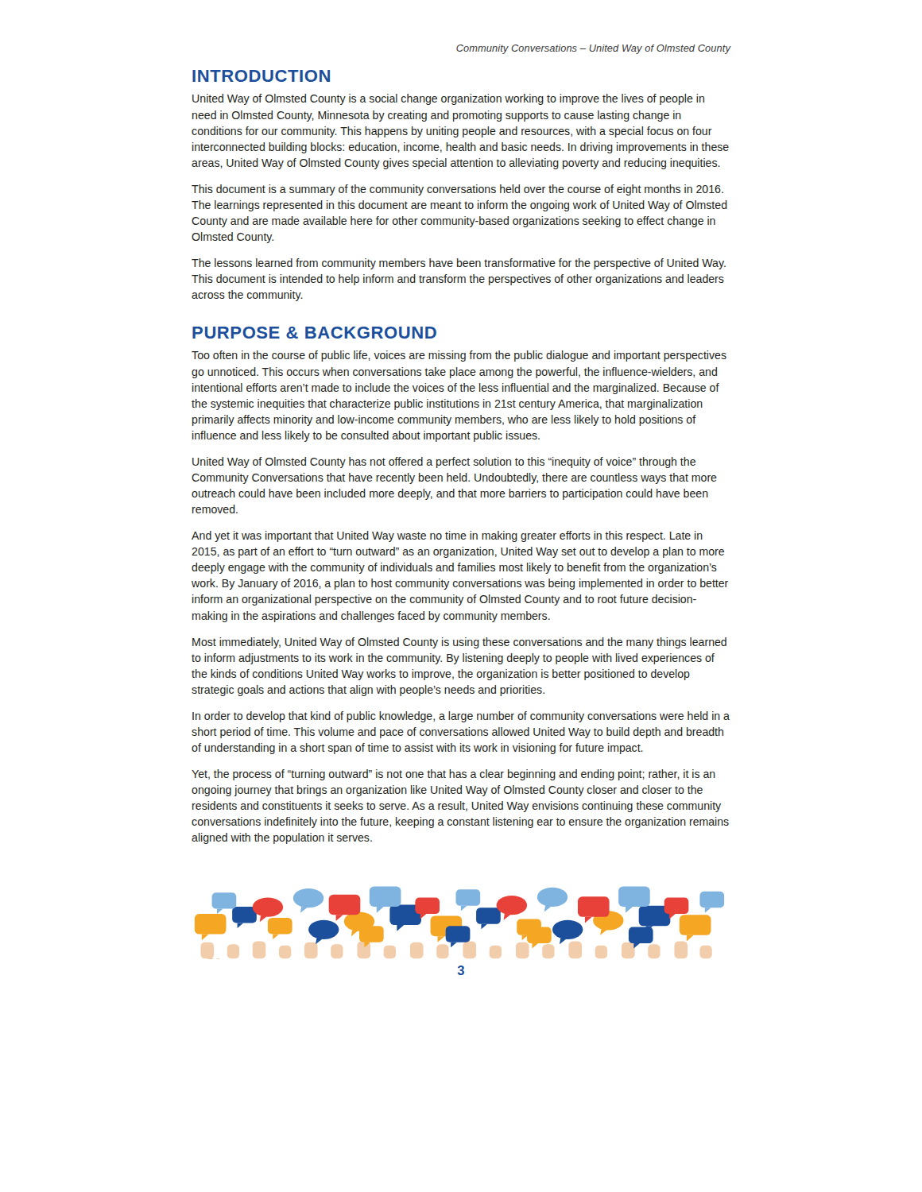Community Conversations – United Way of Olmsted County
Introduction
United Way of Olmsted County is a social change organization working to improve the lives of people in need in Olmsted County, Minnesota by creating and promoting supports to cause lasting change in conditions for our community. This happens by uniting people and resources, with a special focus on four interconnected building blocks: education, income, health and basic needs. In driving improvements in these areas, United Way of Olmsted County gives special attention to alleviating poverty and reducing inequities.
This document is a summary of the community conversations held over the course of eight months in 2016. The learnings represented in this document are meant to inform the ongoing work of United Way of Olmsted County and are made available here for other community-based organizations seeking to effect change in Olmsted County.
The lessons learned from community members have been transformative for the perspective of United Way. This document is intended to help inform and transform the perspectives of other organizations and leaders across the community.
Purpose & Background
Too often in the course of public life, voices are missing from the public dialogue and important perspectives go unnoticed. This occurs when conversations take place among the powerful, the influence-wielders, and intentional efforts aren’t made to include the voices of the less influential and the marginalized. Because of the systemic inequities that characterize public institutions in 21st century America, that marginalization primarily affects minority and low-income community members, who are less likely to hold positions of influence and less likely to be consulted about important public issues.
United Way of Olmsted County has not offered a perfect solution to this “inequity of voice” through the Community Conversations that have recently been held. Undoubtedly, there are countless ways that more outreach could have been included more deeply, and that more barriers to participation could have been removed.
And yet it was important that United Way waste no time in making greater efforts in this respect. Late in 2015, as part of an effort to “turn outward” as an organization, United Way set out to develop a plan to more deeply engage with the community of individuals and families most likely to benefit from the organization’s work. By January of 2016, a plan to host community conversations was being implemented in order to better inform an organizational perspective on the community of Olmsted County and to root future decision-making in the aspirations and challenges faced by community members.
Most immediately, United Way of Olmsted County is using these conversations and the many things learned to inform adjustments to its work in the community. By listening deeply to people with lived experiences of the kinds of conditions United Way works to improve, the organization is better positioned to develop strategic goals and actions that align with people’s needs and priorities.
In order to develop that kind of public knowledge, a large number of community conversations were held in a short period of time. This volume and pace of conversations allowed United Way to build depth and breadth of understanding in a short span of time to assist with its work in visioning for future impact.
Yet, the process of “turning outward” is not one that has a clear beginning and ending point; rather, it is an ongoing journey that brings an organization like United Way of Olmsted County closer and closer to the residents and constituents it seeks to serve. As a result, United Way envisions continuing these community conversations indefinitely into the future, keeping a constant listening ear to ensure the organization remains aligned with the population it serves.
3